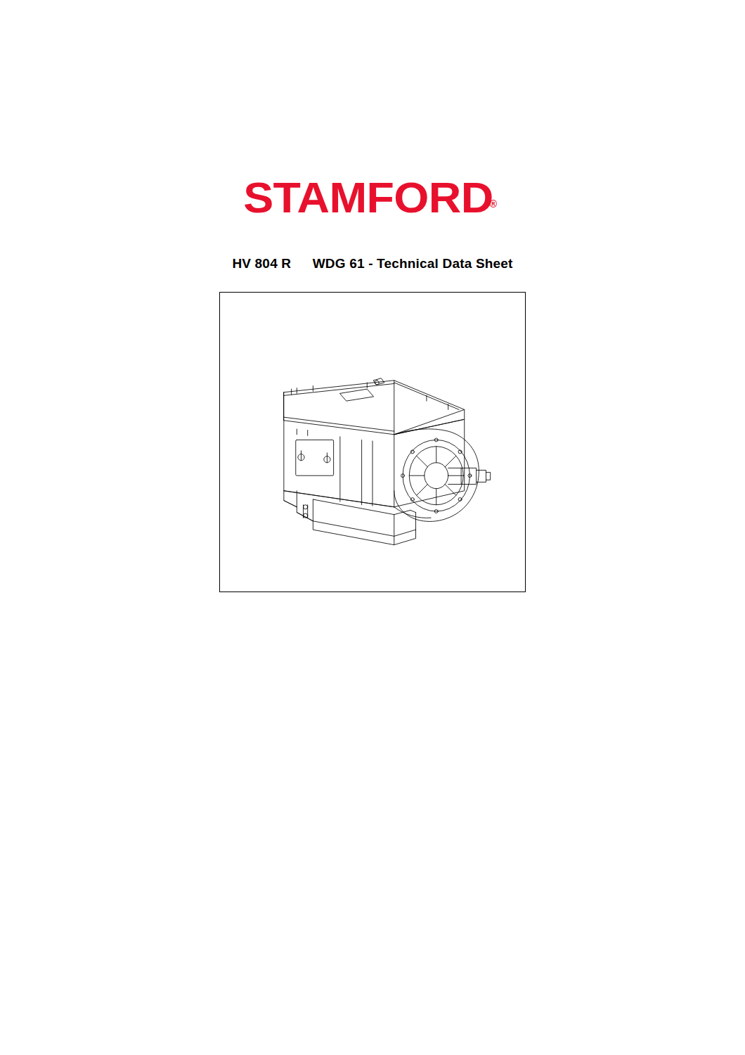STAMFORD®
HV 804 R WDG 61 - Technical Data Sheet